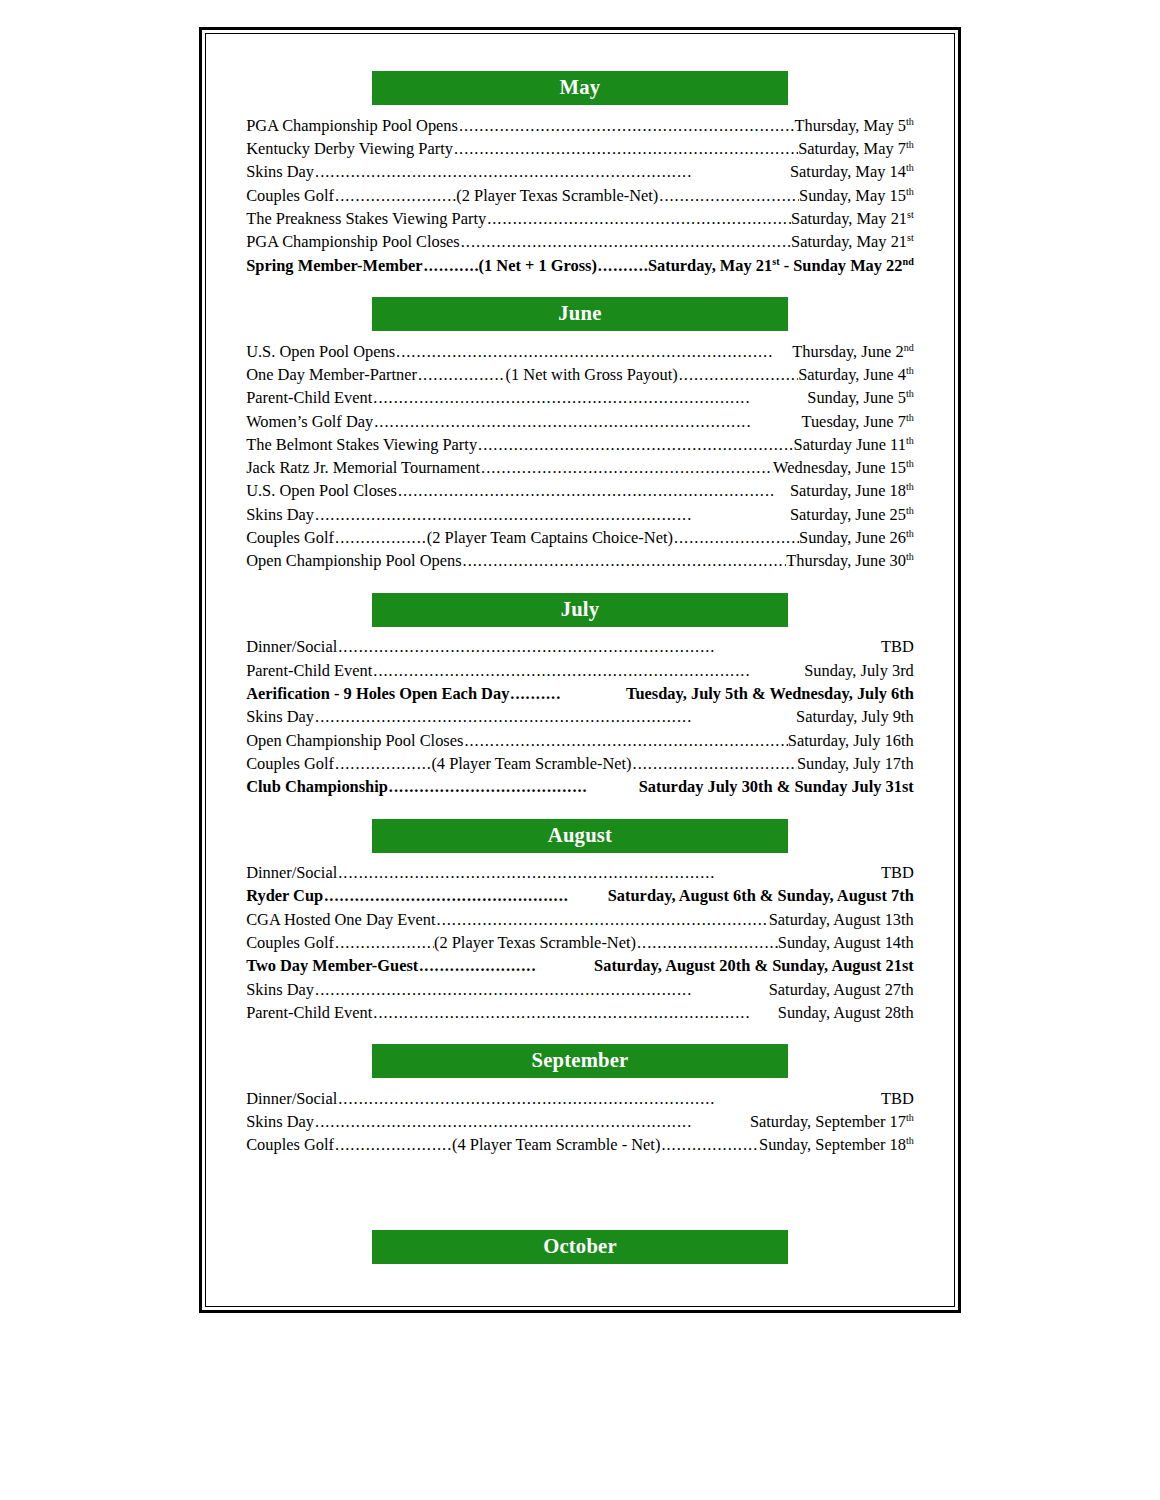May
PGA Championship Pool Opens.......................................................................... Thursday, May 5th
Kentucky Derby Viewing Party.......................................................................... Saturday, May 7th
Skins Day.......................................................................... Saturday, May 14th
Couples Golf..........................(2 Player Texas Scramble-Net).............................. Sunday, May 15th
The Preakness Stakes Viewing Party.......................................................................... Saturday, May 21st
PGA Championship Pool Closes.......................................................................... Saturday, May 21st
Spring Member-Member...........(1 Net + 1 Gross).......... Saturday, May 21st - Sunday May 22nd
June
U.S. Open Pool Opens.......................................................................... Thursday, June 2nd
One Day Member-Partner...................(1 Net with Gross Payout).......................... Saturday, June 4th
Parent-Child Event.......................................................................... Sunday, June 5th
Women’s Golf Day.......................................................................... Tuesday, June 7th
The Belmont Stakes Viewing Party.......................................................................... Saturday June 11th
Jack Ratz Jr. Memorial Tournament.......................................................................... Wednesday, June 15th
U.S. Open Pool Closes.......................................................................... Saturday, June 18th
Skins Day.......................................................................... Saturday, June 25th
Couples Golf ...................(2 Player Team Captains Choice-Net).......................... Sunday, June 26th
Open Championship Pool Opens.......................................................................... Thursday, June 30th
July
Dinner/Social.......................................................................... TBD
Parent-Child Event.......................................................................... Sunday, July 3rd
Aerification - 9 Holes Open Each Day.......... Tuesday, July 5th & Wednesday, July 6th
Skins Day.......................................................................... Saturday, July 9th
Open Championship Pool Closes.......................................................................... Saturday, July 16th
Couples Golf.....................(4 Player Team Scramble-Net).................................... Sunday, July 17th
Club Championship....................................... Saturday July 30th & Sunday July 31st
August
Dinner/Social.......................................................................... TBD
Ryder Cup................................................ Saturday, August 6th & Sunday, August 7th
CGA Hosted One Day Event.......................................................................... Saturday, August 13th
Couples Golf.....................(2 Player Texas Scramble-Net).............................. Sunday, August 14th
Two Day Member-Guest....................... Saturday, August 20th & Sunday, August 21st
Skins Day.......................................................................... Saturday, August 27th
Parent-Child Event.......................................................................... Sunday, August 28th
September
Dinner/Social.......................................................................... TBD
Skins Day.......................................................................... Saturday, September 17th
Couples Golf........................(4 Player Team Scramble - Net).................... Sunday, September 18th
October